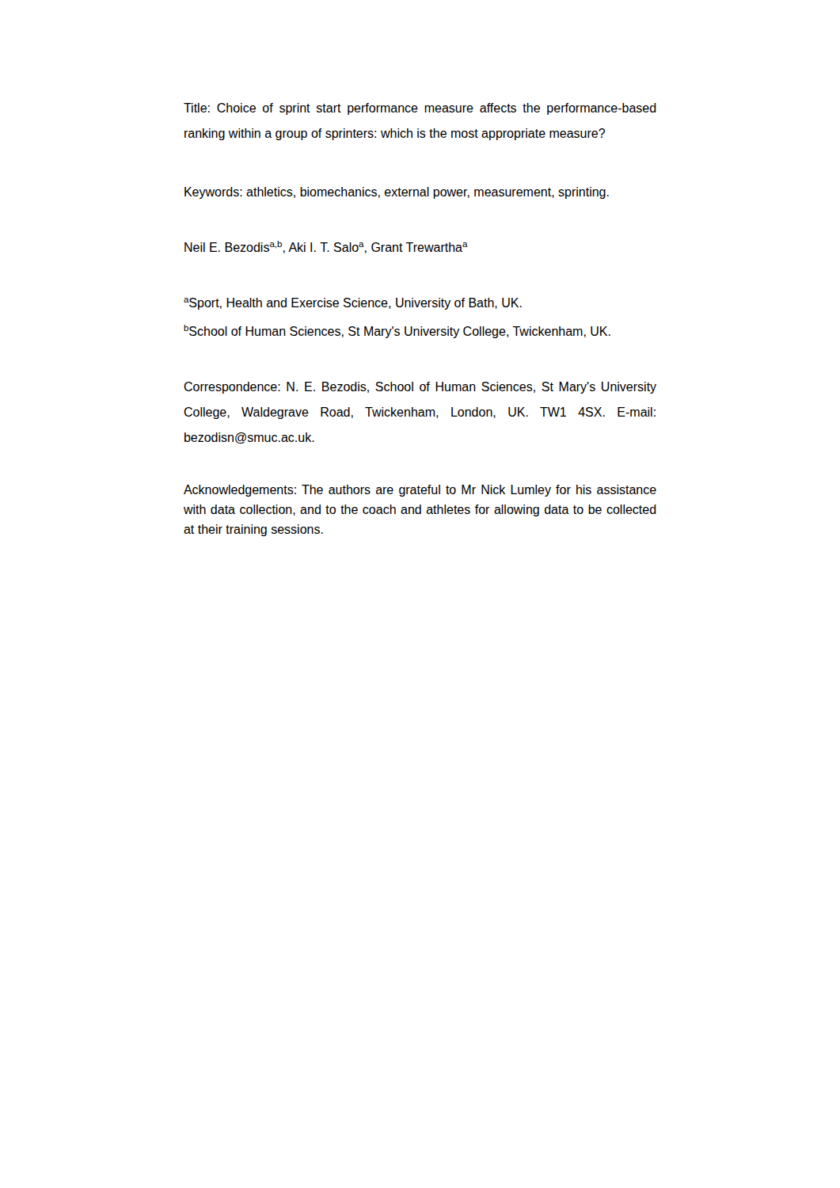Title: Choice of sprint start performance measure affects the performance-based ranking within a group of sprinters: which is the most appropriate measure?
Keywords: athletics, biomechanics, external power, measurement, sprinting.
Neil E. Bezodisa,b, Aki I. T. Saloa, Grant Trewarthaa
aSport, Health and Exercise Science, University of Bath, UK.
bSchool of Human Sciences, St Mary's University College, Twickenham, UK.
Correspondence: N. E. Bezodis, School of Human Sciences, St Mary's University College, Waldegrave Road, Twickenham, London, UK. TW1 4SX. E-mail: bezodisn@smuc.ac.uk.
Acknowledgements: The authors are grateful to Mr Nick Lumley for his assistance with data collection, and to the coach and athletes for allowing data to be collected at their training sessions.